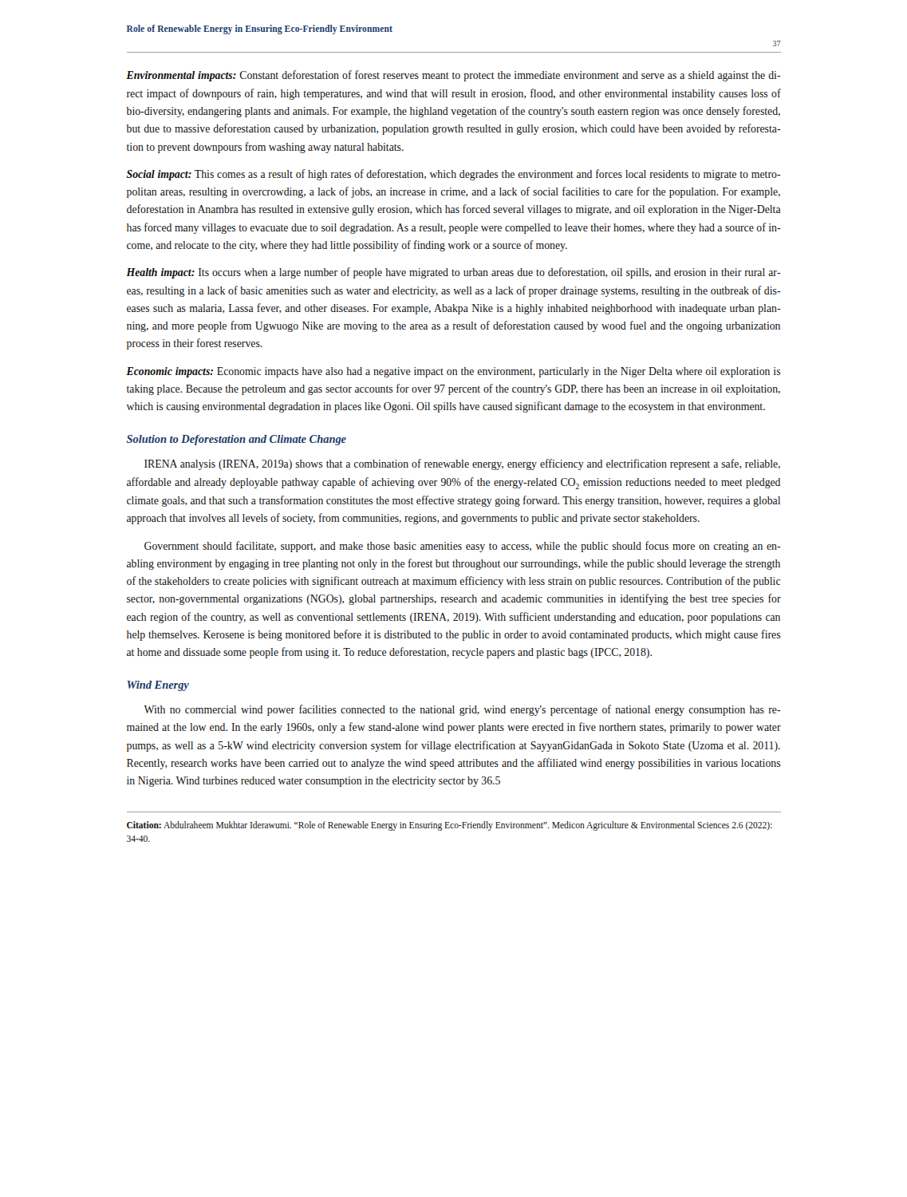Role of Renewable Energy in Ensuring Eco-Friendly Environment
37
Environmental impacts: Constant deforestation of forest reserves meant to protect the immediate environment and serve as a shield against the direct impact of downpours of rain, high temperatures, and wind that will result in erosion, flood, and other environmental instability causes loss of bio-diversity, endangering plants and animals. For example, the highland vegetation of the country's south eastern region was once densely forested, but due to massive deforestation caused by urbanization, population growth resulted in gully erosion, which could have been avoided by reforestation to prevent downpours from washing away natural habitats.
Social impact: This comes as a result of high rates of deforestation, which degrades the environment and forces local residents to migrate to metropolitan areas, resulting in overcrowding, a lack of jobs, an increase in crime, and a lack of social facilities to care for the population. For example, deforestation in Anambra has resulted in extensive gully erosion, which has forced several villages to migrate, and oil exploration in the Niger-Delta has forced many villages to evacuate due to soil degradation. As a result, people were compelled to leave their homes, where they had a source of income, and relocate to the city, where they had little possibility of finding work or a source of money.
Health impact: Its occurs when a large number of people have migrated to urban areas due to deforestation, oil spills, and erosion in their rural areas, resulting in a lack of basic amenities such as water and electricity, as well as a lack of proper drainage systems, resulting in the outbreak of diseases such as malaria, Lassa fever, and other diseases. For example, Abakpa Nike is a highly inhabited neighborhood with inadequate urban planning, and more people from Ugwuogo Nike are moving to the area as a result of deforestation caused by wood fuel and the ongoing urbanization process in their forest reserves.
Economic impacts: Economic impacts have also had a negative impact on the environment, particularly in the Niger Delta where oil exploration is taking place. Because the petroleum and gas sector accounts for over 97 percent of the country's GDP, there has been an increase in oil exploitation, which is causing environmental degradation in places like Ogoni. Oil spills have caused significant damage to the ecosystem in that environment.
Solution to Deforestation and Climate Change
IRENA analysis (IRENA, 2019a) shows that a combination of renewable energy, energy efficiency and electrification represent a safe, reliable, affordable and already deployable pathway capable of achieving over 90% of the energy-related CO2 emission reductions needed to meet pledged climate goals, and that such a transformation constitutes the most effective strategy going forward. This energy transition, however, requires a global approach that involves all levels of society, from communities, regions, and governments to public and private sector stakeholders.
Government should facilitate, support, and make those basic amenities easy to access, while the public should focus more on creating an enabling environment by engaging in tree planting not only in the forest but throughout our surroundings, while the public should leverage the strength of the stakeholders to create policies with significant outreach at maximum efficiency with less strain on public resources. Contribution of the public sector, non-governmental organizations (NGOs), global partnerships, research and academic communities in identifying the best tree species for each region of the country, as well as conventional settlements (IRENA, 2019). With sufficient understanding and education, poor populations can help themselves. Kerosene is being monitored before it is distributed to the public in order to avoid contaminated products, which might cause fires at home and dissuade some people from using it. To reduce deforestation, recycle papers and plastic bags (IPCC, 2018).
Wind Energy
With no commercial wind power facilities connected to the national grid, wind energy's percentage of national energy consumption has remained at the low end. In the early 1960s, only a few stand-alone wind power plants were erected in five northern states, primarily to power water pumps, as well as a 5-kW wind electricity conversion system for village electrification at SayyanGidanGada in Sokoto State (Uzoma et al. 2011). Recently, research works have been carried out to analyze the wind speed attributes and the affiliated wind energy possibilities in various locations in Nigeria. Wind turbines reduced water consumption in the electricity sector by 36.5
Citation: Abdulraheem Mukhtar Iderawumi. “Role of Renewable Energy in Ensuring Eco-Friendly Environment”. Medicon Agriculture & Environmental Sciences 2.6 (2022): 34-40.